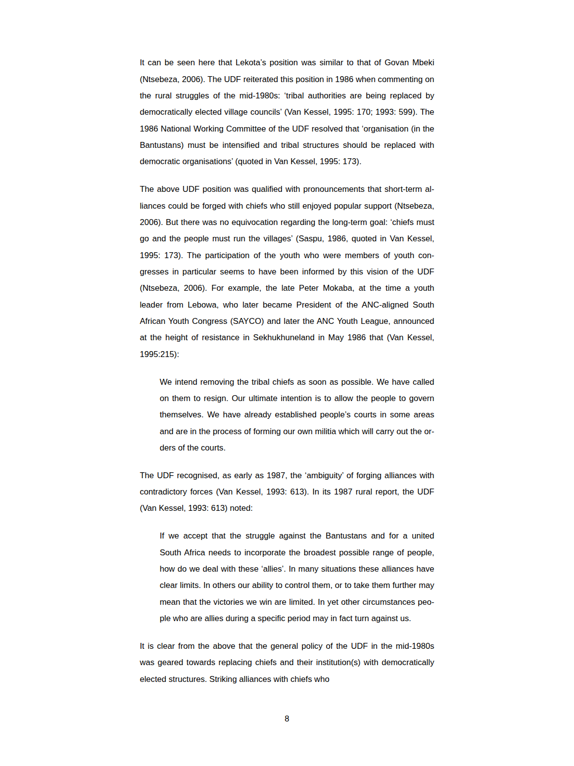It can be seen here that Lekota’s position was similar to that of Govan Mbeki (Ntsebeza, 2006). The UDF reiterated this position in 1986 when commenting on the rural struggles of the mid-1980s: ‘tribal authorities are being replaced by democratically elected village councils’ (Van Kessel, 1995: 170; 1993: 599). The 1986 National Working Committee of the UDF resolved that ‘organisation (in the Bantustans) must be intensified and tribal structures should be replaced with democratic organisations’ (quoted in Van Kessel, 1995: 173).
The above UDF position was qualified with pronouncements that short-term alliances could be forged with chiefs who still enjoyed popular support (Ntsebeza, 2006). But there was no equivocation regarding the long-term goal: ‘chiefs must go and the people must run the villages’ (Saspu, 1986, quoted in Van Kessel, 1995: 173). The participation of the youth who were members of youth congresses in particular seems to have been informed by this vision of the UDF (Ntsebeza, 2006). For example, the late Peter Mokaba, at the time a youth leader from Lebowa, who later became President of the ANC-aligned South African Youth Congress (SAYCO) and later the ANC Youth League, announced at the height of resistance in Sekhukhuneland in May 1986 that (Van Kessel, 1995:215):
We intend removing the tribal chiefs as soon as possible. We have called on them to resign. Our ultimate intention is to allow the people to govern themselves. We have already established people’s courts in some areas and are in the process of forming our own militia which will carry out the orders of the courts.
The UDF recognised, as early as 1987, the ‘ambiguity’ of forging alliances with contradictory forces (Van Kessel, 1993: 613). In its 1987 rural report, the UDF (Van Kessel, 1993: 613) noted:
If we accept that the struggle against the Bantustans and for a united South Africa needs to incorporate the broadest possible range of people, how do we deal with these ‘allies’. In many situations these alliances have clear limits. In others our ability to control them, or to take them further may mean that the victories we win are limited. In yet other circumstances people who are allies during a specific period may in fact turn against us.
It is clear from the above that the general policy of the UDF in the mid-1980s was geared towards replacing chiefs and their institution(s) with democratically elected structures. Striking alliances with chiefs who
8